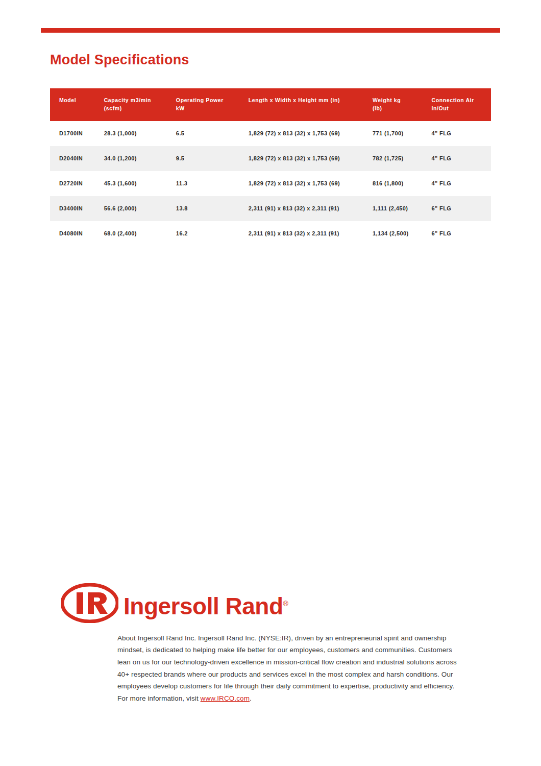Model Specifications
| Model | Capacity m3/min (scfm) | Operating Power kW | Length x Width x Height mm (in) | Weight kg (lb) | Connection Air In/Out |
| --- | --- | --- | --- | --- | --- |
| D1700IN | 28.3 (1,000) | 6.5 | 1,829 (72) x 813 (32) x 1,753 (69) | 771 (1,700) | 4" FLG |
| D2040IN | 34.0 (1,200) | 9.5 | 1,829 (72) x 813 (32) x 1,753 (69) | 782 (1,725) | 4" FLG |
| D2720IN | 45.3 (1,600) | 11.3 | 1,829 (72) x 813 (32) x 1,753 (69) | 816 (1,800) | 4" FLG |
| D3400IN | 56.6 (2,000) | 13.8 | 2,311 (91) x 813 (32) x 2,311 (91) | 1,111 (2,450) | 6" FLG |
| D4080IN | 68.0 (2,400) | 16.2 | 2,311 (91) x 813 (32) x 2,311 (91) | 1,134 (2,500) | 6" FLG |
Ingersoll Rand®
About Ingersoll Rand Inc. Ingersoll Rand Inc. (NYSE:IR), driven by an entrepreneurial spirit and ownership mindset, is dedicated to helping make life better for our employees, customers and communities. Customers lean on us for our technology-driven excellence in mission-critical flow creation and industrial solutions across 40+ respected brands where our products and services excel in the most complex and harsh conditions. Our employees develop customers for life through their daily commitment to expertise, productivity and efficiency. For more information, visit www.IRCO.com.